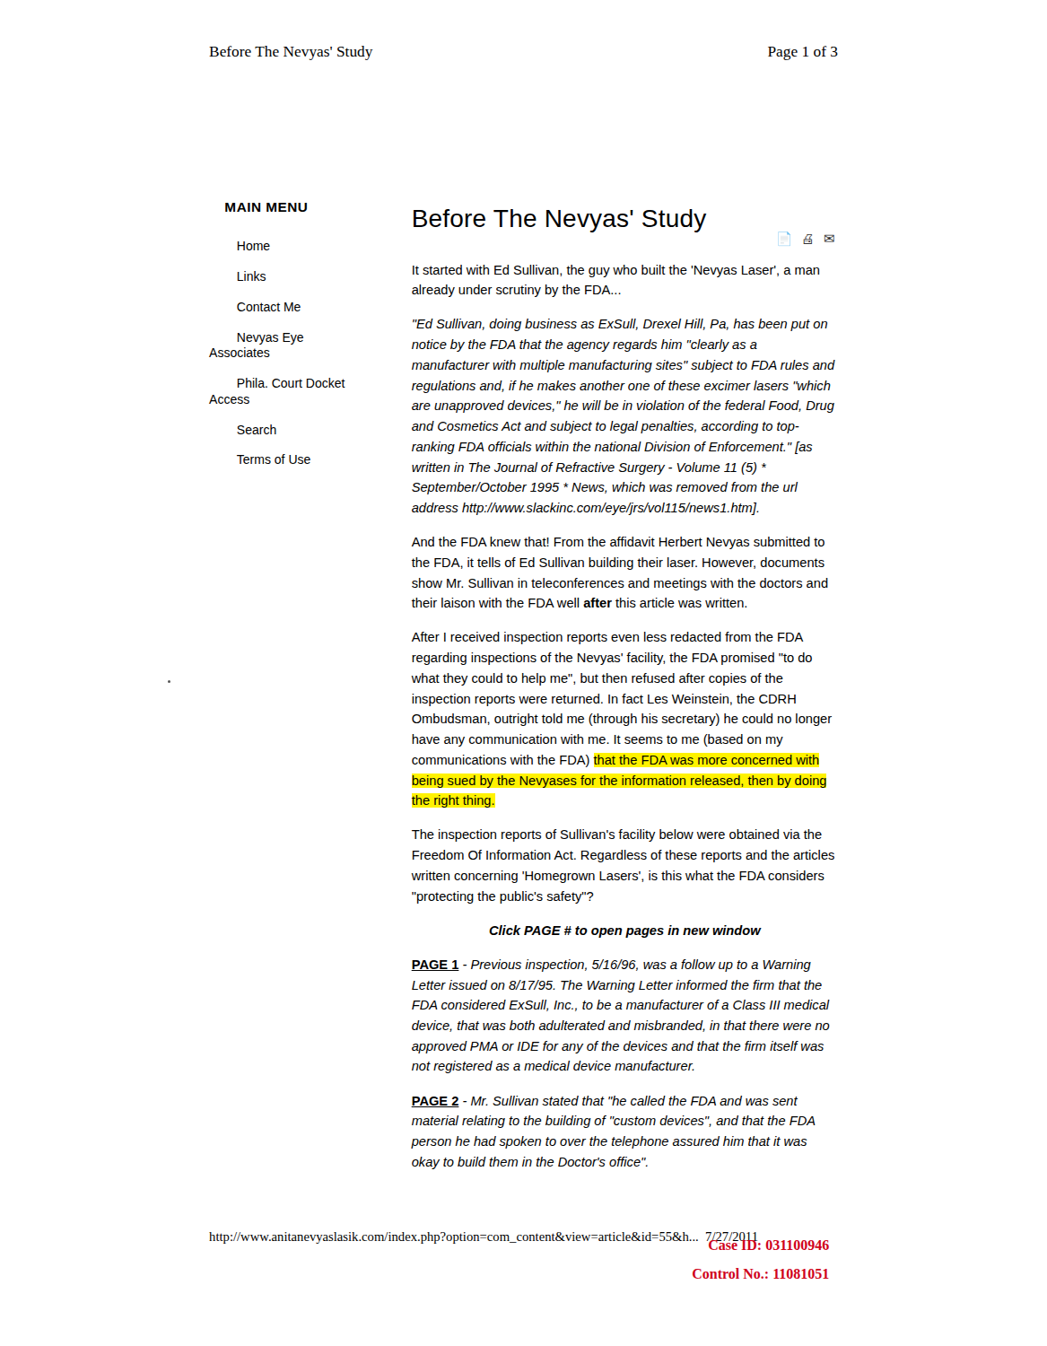Before The Nevyas' Study
Page 1 of 3
MAIN MENU
Home
Links
Contact Me
Nevyas Eye
Associates
Phila. Court Docket
Access
Search
Terms of Use
Before The Nevyas' Study
📄 🖨 ✉
It started with Ed Sullivan, the guy who built the 'Nevyas Laser', a man already under scrutiny by the FDA...
"Ed Sullivan, doing business as ExSull, Drexel Hill, Pa, has been put on notice by the FDA that the agency regards him "clearly as a manufacturer with multiple manufacturing sites" subject to FDA rules and regulations and, if he makes another one of these excimer lasers "which are unapproved devices," he will be in violation of the federal Food, Drug and Cosmetics Act and subject to legal penalties, according to top-ranking FDA officials within the national Division of Enforcement." [as written in The Journal of Refractive Surgery - Volume 11 (5) * September/October 1995 * News, which was removed from the url address http://www.slackinc.com/eye/jrs/vol115/news1.htm].
And the FDA knew that! From the affidavit Herbert Nevyas submitted to the FDA, it tells of Ed Sullivan building their laser. However, documents show Mr. Sullivan in teleconferences and meetings with the doctors and their laison with the FDA well after this article was written.
After I received inspection reports even less redacted from the FDA regarding inspections of the Nevyas' facility, the FDA promised "to do what they could to help me", but then refused after copies of the inspection reports were returned. In fact Les Weinstein, the CDRH Ombudsman, outright told me (through his secretary) he could no longer have any communication with me. It seems to me (based on my communications with the FDA) that the FDA was more concerned with being sued by the Nevyases for the information released, then by doing the right thing.
The inspection reports of Sullivan's facility below were obtained via the Freedom Of Information Act. Regardless of these reports and the articles written concerning 'Homegrown Lasers', is this what the FDA considers "protecting the public's safety"?
Click PAGE # to open pages in new window
PAGE 1 - Previous inspection, 5/16/96, was a follow up to a Warning Letter issued on 8/17/95. The Warning Letter informed the firm that the FDA considered ExSull, Inc., to be a manufacturer of a Class III medical device, that was both adulterated and misbranded, in that there were no approved PMA or IDE for any of the devices and that the firm itself was not registered as a medical device manufacturer.
PAGE 2 - Mr. Sullivan stated that "he called the FDA and was sent material relating to the building of "custom devices", and that the FDA person he had spoken to over the telephone assured him that it was okay to build them in the Doctor's office".
http://www.anitanevyaslasik.com/index.php?option=com_content&view=article&id=55&h... 7/27/2011
Case ID: 031100946
Control No.: 11081051